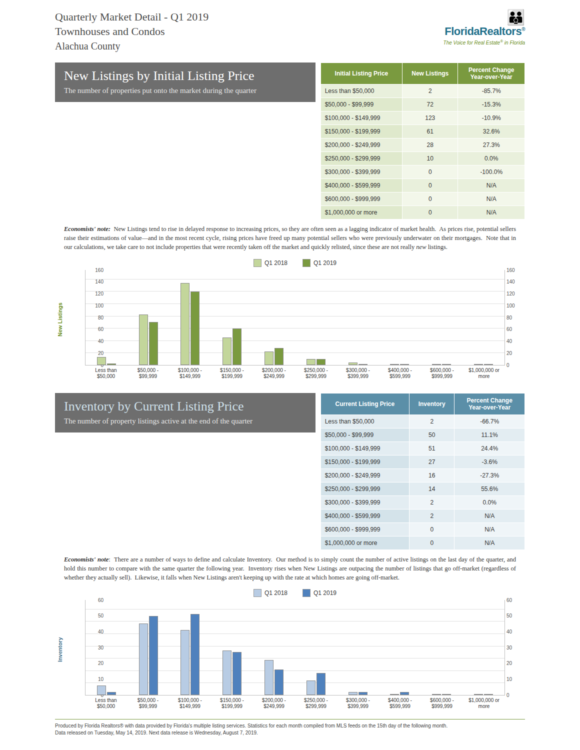Quarterly Market Detail - Q1 2019
Townhouses and Condos
Alachua County
👪
FloridaRealtors®
The Voice for Real Estate® in Florida
New Listings by Initial Listing Price
The number of properties put onto the market during the quarter
| Initial Listing Price | New Listings | Percent Change Year-over-Year |
| --- | --- | --- |
| Less than $50,000 | 2 | -85.7% |
| $50,000 - $99,999 | 72 | -15.3% |
| $100,000 - $149,999 | 123 | -10.9% |
| $150,000 - $199,999 | 61 | 32.6% |
| $200,000 - $249,999 | 28 | 27.3% |
| $250,000 - $299,999 | 10 | 0.0% |
| $300,000 - $399,999 | 0 | -100.0% |
| $400,000 - $599,999 | 0 | N/A |
| $600,000 - $999,999 | 0 | N/A |
| $1,000,000 or more | 0 | N/A |
Economists' note: New Listings tend to rise in delayed response to increasing prices, so they are often seen as a lagging indicator of market health. As prices rise, potential sellers raise their estimations of value—and in the most recent cycle, rising prices have freed up many potential sellers who were previously underwater on their mortgages. Note that in our calculations, we take care to not include properties that were recently taken off the market and quickly relisted, since these are not really new listings.
New Listings
Q1 2018
Q1 2019
160 140 120 100 80 60 40 20 0
160 140 120 100 80 60 40 20 0
Less than
$50,000
$50,000 -
$99,999
$100,000 -
$149,999
$150,000 -
$199,999
$200,000 -
$249,999
$250,000 -
$299,999
$300,000 -
$399,999
$400,000 -
$599,999
$600,000 -
$999,999
$1,000,000 or
more
Inventory by Current Listing Price
The number of property listings active at the end of the quarter
| Current Listing Price | Inventory | Percent Change Year-over-Year |
| --- | --- | --- |
| Less than $50,000 | 2 | -66.7% |
| $50,000 - $99,999 | 50 | 11.1% |
| $100,000 - $149,999 | 51 | 24.4% |
| $150,000 - $199,999 | 27 | -3.6% |
| $200,000 - $249,999 | 16 | -27.3% |
| $250,000 - $299,999 | 14 | 55.6% |
| $300,000 - $399,999 | 2 | 0.0% |
| $400,000 - $599,999 | 2 | N/A |
| $600,000 - $999,999 | 0 | N/A |
| $1,000,000 or more | 0 | N/A |
Economists' note: There are a number of ways to define and calculate Inventory. Our method is to simply count the number of active listings on the last day of the quarter, and hold this number to compare with the same quarter the following year. Inventory rises when New Listings are outpacing the number of listings that go off-market (regardless of whether they actually sell). Likewise, it falls when New Listings aren't keeping up with the rate at which homes are going off-market.
Inventory
Q1 2018
Q1 2019
60 50 40 30 20 10 0
60 50 40 30 20 10 0
Less than
$50,000
$50,000 -
$99,999
$100,000 -
$149,999
$150,000 -
$199,999
$200,000 -
$249,999
$250,000 -
$299,999
$300,000 -
$399,999
$400,000 -
$599,999
$600,000 -
$999,999
$1,000,000 or
more
Produced by Florida Realtors® with data provided by Florida's multiple listing services. Statistics for each month compiled from MLS feeds on the 15th day of the following month.
Data released on Tuesday, May 14, 2019. Next data release is Wednesday, August 7, 2019.